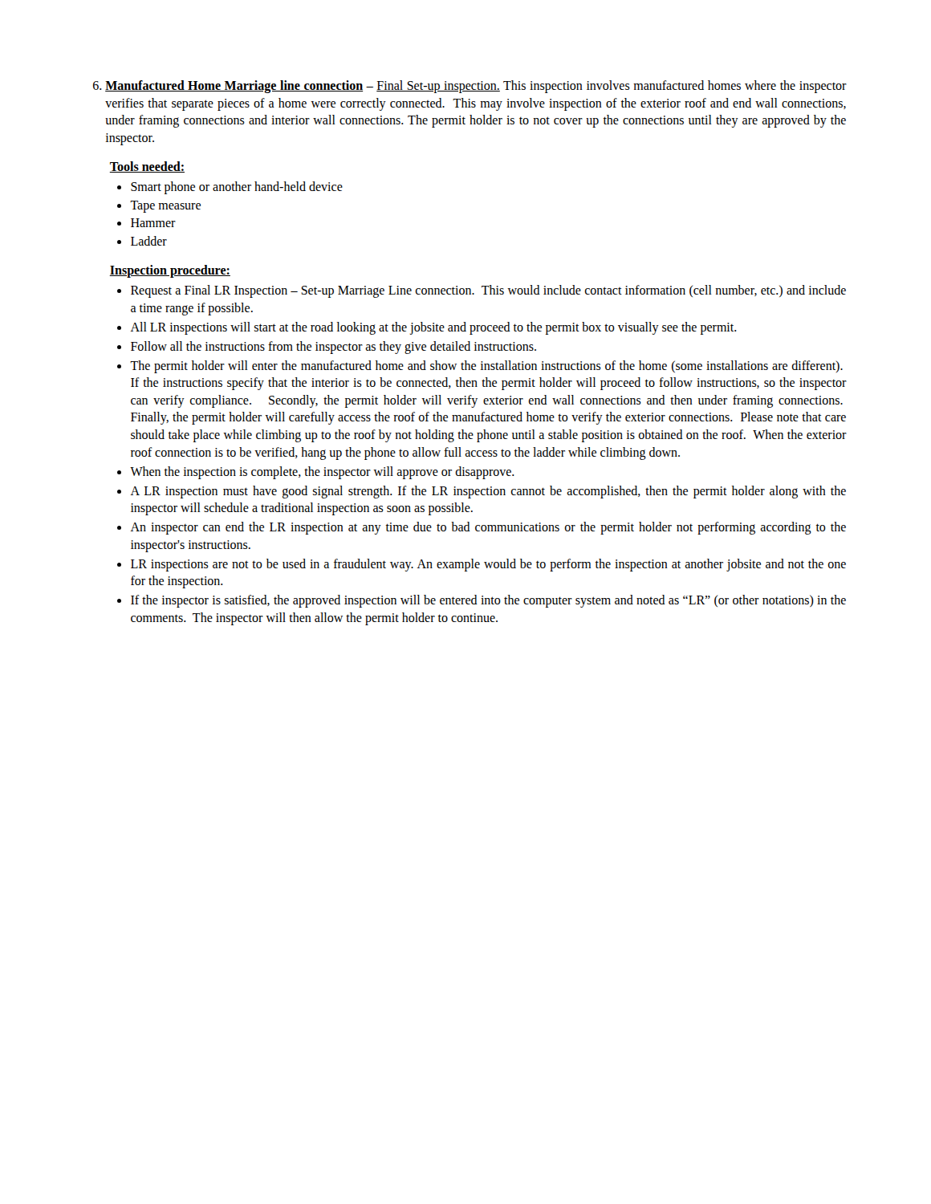Manufactured Home Marriage line connection – Final Set-up inspection. This inspection involves manufactured homes where the inspector verifies that separate pieces of a home were correctly connected. This may involve inspection of the exterior roof and end wall connections, under framing connections and interior wall connections. The permit holder is to not cover up the connections until they are approved by the inspector.
Tools needed:
Smart phone or another hand-held device
Tape measure
Hammer
Ladder
Inspection procedure:
Request a Final LR Inspection – Set-up Marriage Line connection. This would include contact information (cell number, etc.) and include a time range if possible.
All LR inspections will start at the road looking at the jobsite and proceed to the permit box to visually see the permit.
Follow all the instructions from the inspector as they give detailed instructions.
The permit holder will enter the manufactured home and show the installation instructions of the home (some installations are different). If the instructions specify that the interior is to be connected, then the permit holder will proceed to follow instructions, so the inspector can verify compliance. Secondly, the permit holder will verify exterior end wall connections and then under framing connections. Finally, the permit holder will carefully access the roof of the manufactured home to verify the exterior connections. Please note that care should take place while climbing up to the roof by not holding the phone until a stable position is obtained on the roof. When the exterior roof connection is to be verified, hang up the phone to allow full access to the ladder while climbing down.
When the inspection is complete, the inspector will approve or disapprove.
A LR inspection must have good signal strength. If the LR inspection cannot be accomplished, then the permit holder along with the inspector will schedule a traditional inspection as soon as possible.
An inspector can end the LR inspection at any time due to bad communications or the permit holder not performing according to the inspector's instructions.
LR inspections are not to be used in a fraudulent way. An example would be to perform the inspection at another jobsite and not the one for the inspection.
If the inspector is satisfied, the approved inspection will be entered into the computer system and noted as “LR” (or other notations) in the comments. The inspector will then allow the permit holder to continue.